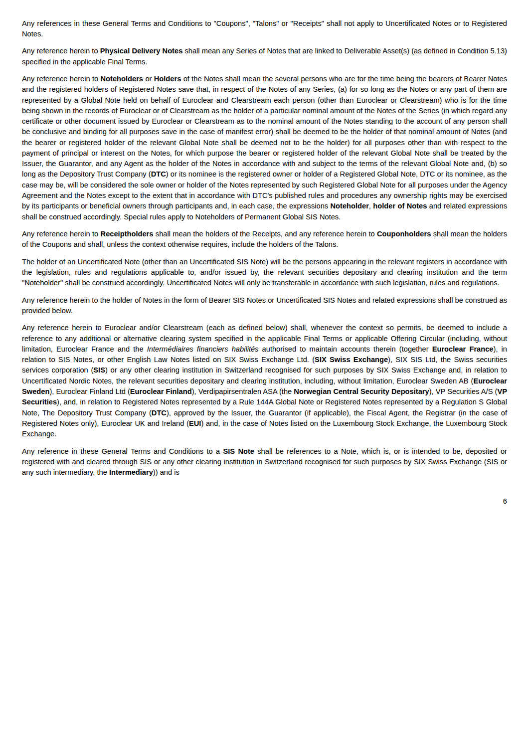Any references in these General Terms and Conditions to "Coupons", "Talons" or "Receipts" shall not apply to Uncertificated Notes or to Registered Notes.
Any reference herein to Physical Delivery Notes shall mean any Series of Notes that are linked to Deliverable Asset(s) (as defined in Condition 5.13) specified in the applicable Final Terms.
Any reference herein to Noteholders or Holders of the Notes shall mean the several persons who are for the time being the bearers of Bearer Notes and the registered holders of Registered Notes save that, in respect of the Notes of any Series, (a) for so long as the Notes or any part of them are represented by a Global Note held on behalf of Euroclear and Clearstream each person (other than Euroclear or Clearstream) who is for the time being shown in the records of Euroclear or of Clearstream as the holder of a particular nominal amount of the Notes of the Series (in which regard any certificate or other document issued by Euroclear or Clearstream as to the nominal amount of the Notes standing to the account of any person shall be conclusive and binding for all purposes save in the case of manifest error) shall be deemed to be the holder of that nominal amount of Notes (and the bearer or registered holder of the relevant Global Note shall be deemed not to be the holder) for all purposes other than with respect to the payment of principal or interest on the Notes, for which purpose the bearer or registered holder of the relevant Global Note shall be treated by the Issuer, the Guarantor, and any Agent as the holder of the Notes in accordance with and subject to the terms of the relevant Global Note and, (b) so long as the Depository Trust Company (DTC) or its nominee is the registered owner or holder of a Registered Global Note, DTC or its nominee, as the case may be, will be considered the sole owner or holder of the Notes represented by such Registered Global Note for all purposes under the Agency Agreement and the Notes except to the extent that in accordance with DTC's published rules and procedures any ownership rights may be exercised by its participants or beneficial owners through participants and, in each case, the expressions Noteholder, holder of Notes and related expressions shall be construed accordingly. Special rules apply to Noteholders of Permanent Global SIS Notes.
Any reference herein to Receiptholders shall mean the holders of the Receipts, and any reference herein to Couponholders shall mean the holders of the Coupons and shall, unless the context otherwise requires, include the holders of the Talons.
The holder of an Uncertificated Note (other than an Uncertificated SIS Note) will be the persons appearing in the relevant registers in accordance with the legislation, rules and regulations applicable to, and/or issued by, the relevant securities depositary and clearing institution and the term "Noteholder" shall be construed accordingly. Uncertificated Notes will only be transferable in accordance with such legislation, rules and regulations.
Any reference herein to the holder of Notes in the form of Bearer SIS Notes or Uncertificated SIS Notes and related expressions shall be construed as provided below.
Any reference herein to Euroclear and/or Clearstream (each as defined below) shall, whenever the context so permits, be deemed to include a reference to any additional or alternative clearing system specified in the applicable Final Terms or applicable Offering Circular (including, without limitation, Euroclear France and the Intermédiaires financiers habilités authorised to maintain accounts therein (together Euroclear France), in relation to SIS Notes, or other English Law Notes listed on SIX Swiss Exchange Ltd. (SIX Swiss Exchange), SIX SIS Ltd, the Swiss securities services corporation (SIS) or any other clearing institution in Switzerland recognised for such purposes by SIX Swiss Exchange and, in relation to Uncertificated Nordic Notes, the relevant securities depositary and clearing institution, including, without limitation, Euroclear Sweden AB (Euroclear Sweden), Euroclear Finland Ltd (Euroclear Finland), Verdipapirsentralen ASA (the Norwegian Central Security Depositary), VP Securities A/S (VP Securities), and, in relation to Registered Notes represented by a Rule 144A Global Note or Registered Notes represented by a Regulation S Global Note, The Depository Trust Company (DTC), approved by the Issuer, the Guarantor (if applicable), the Fiscal Agent, the Registrar (in the case of Registered Notes only), Euroclear UK and Ireland (EUI) and, in the case of Notes listed on the Luxembourg Stock Exchange, the Luxembourg Stock Exchange.
Any reference in these General Terms and Conditions to a SIS Note shall be references to a Note, which is, or is intended to be, deposited or registered with and cleared through SIS or any other clearing institution in Switzerland recognised for such purposes by SIX Swiss Exchange (SIS or any such intermediary, the Intermediary)) and is
6